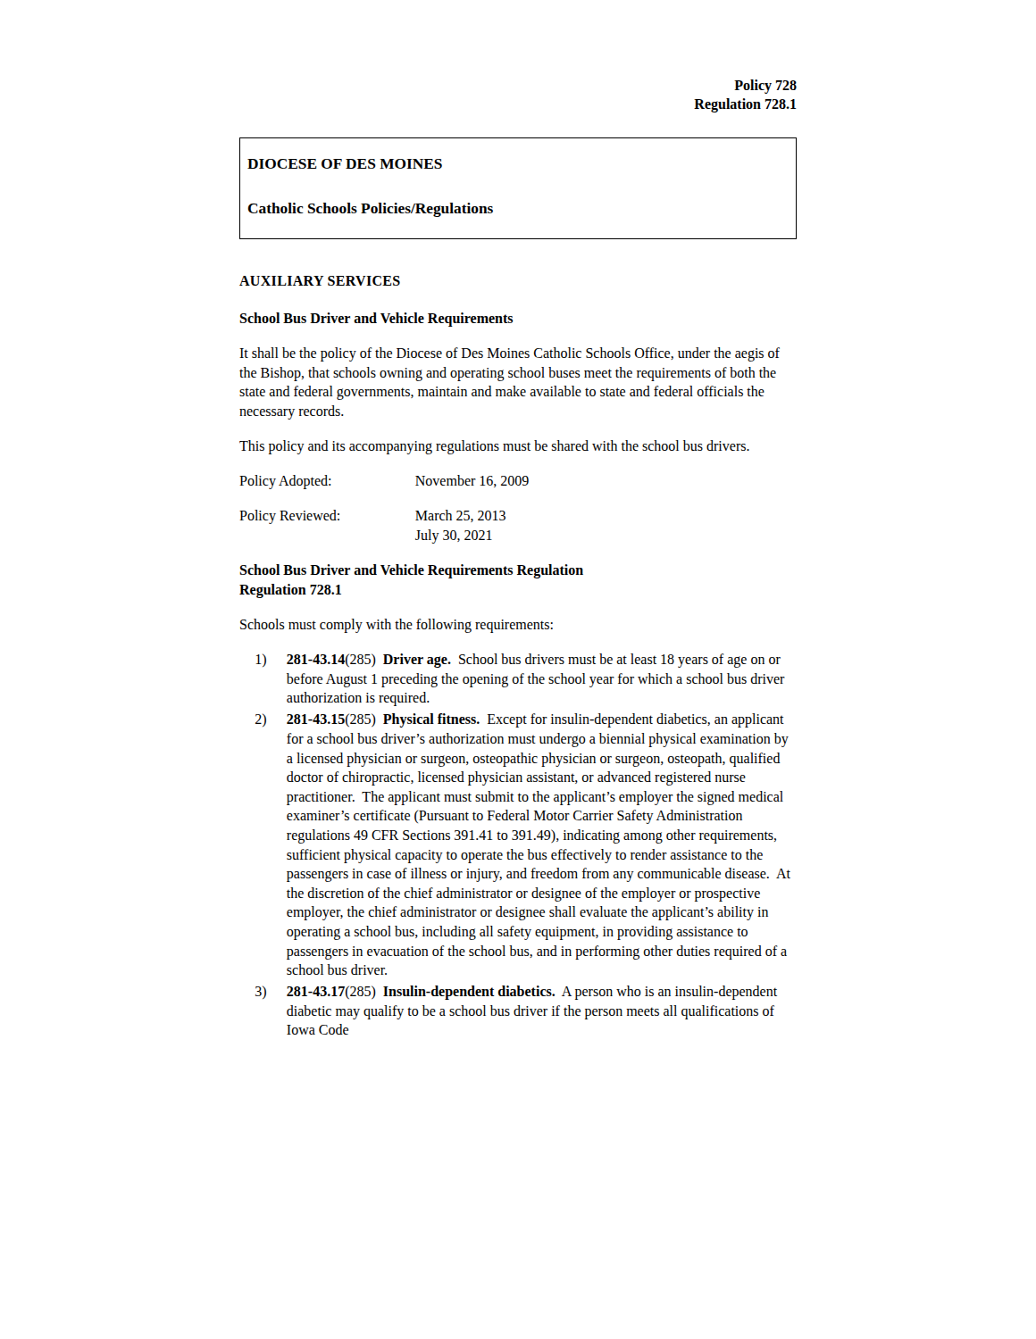Policy 728
Regulation 728.1
DIOCESE OF DES MOINES
Catholic Schools Policies/Regulations
Auxiliary Services
School Bus Driver and Vehicle Requirements
It shall be the policy of the Diocese of Des Moines Catholic Schools Office, under the aegis of the Bishop, that schools owning and operating school buses meet the requirements of both the state and federal governments, maintain and make available to state and federal officials the necessary records.
This policy and its accompanying regulations must be shared with the school bus drivers.
Policy Adopted:
November 16, 2009
Policy Reviewed:
March 25, 2013
July 30, 2021
School Bus Driver and Vehicle Requirements Regulation
Regulation 728.1
Schools must comply with the following requirements:
281-43.14(285) Driver age. School bus drivers must be at least 18 years of age on or before August 1 preceding the opening of the school year for which a school bus driver authorization is required.
281-43.15(285) Physical fitness. Except for insulin-dependent diabetics, an applicant for a school bus driver’s authorization must undergo a biennial physical examination by a licensed physician or surgeon, osteopathic physician or surgeon, osteopath, qualified doctor of chiropractic, licensed physician assistant, or advanced registered nurse practitioner. The applicant must submit to the applicant’s employer the signed medical examiner’s certificate (Pursuant to Federal Motor Carrier Safety Administration regulations 49 CFR Sections 391.41 to 391.49), indicating among other requirements, sufficient physical capacity to operate the bus effectively to render assistance to the passengers in case of illness or injury, and freedom from any communicable disease. At the discretion of the chief administrator or designee of the employer or prospective employer, the chief administrator or designee shall evaluate the applicant’s ability in operating a school bus, including all safety equipment, in providing assistance to passengers in evacuation of the school bus, and in performing other duties required of a school bus driver.
281-43.17(285) Insulin-dependent diabetics. A person who is an insulin-dependent diabetic may qualify to be a school bus driver if the person meets all qualifications of Iowa Code